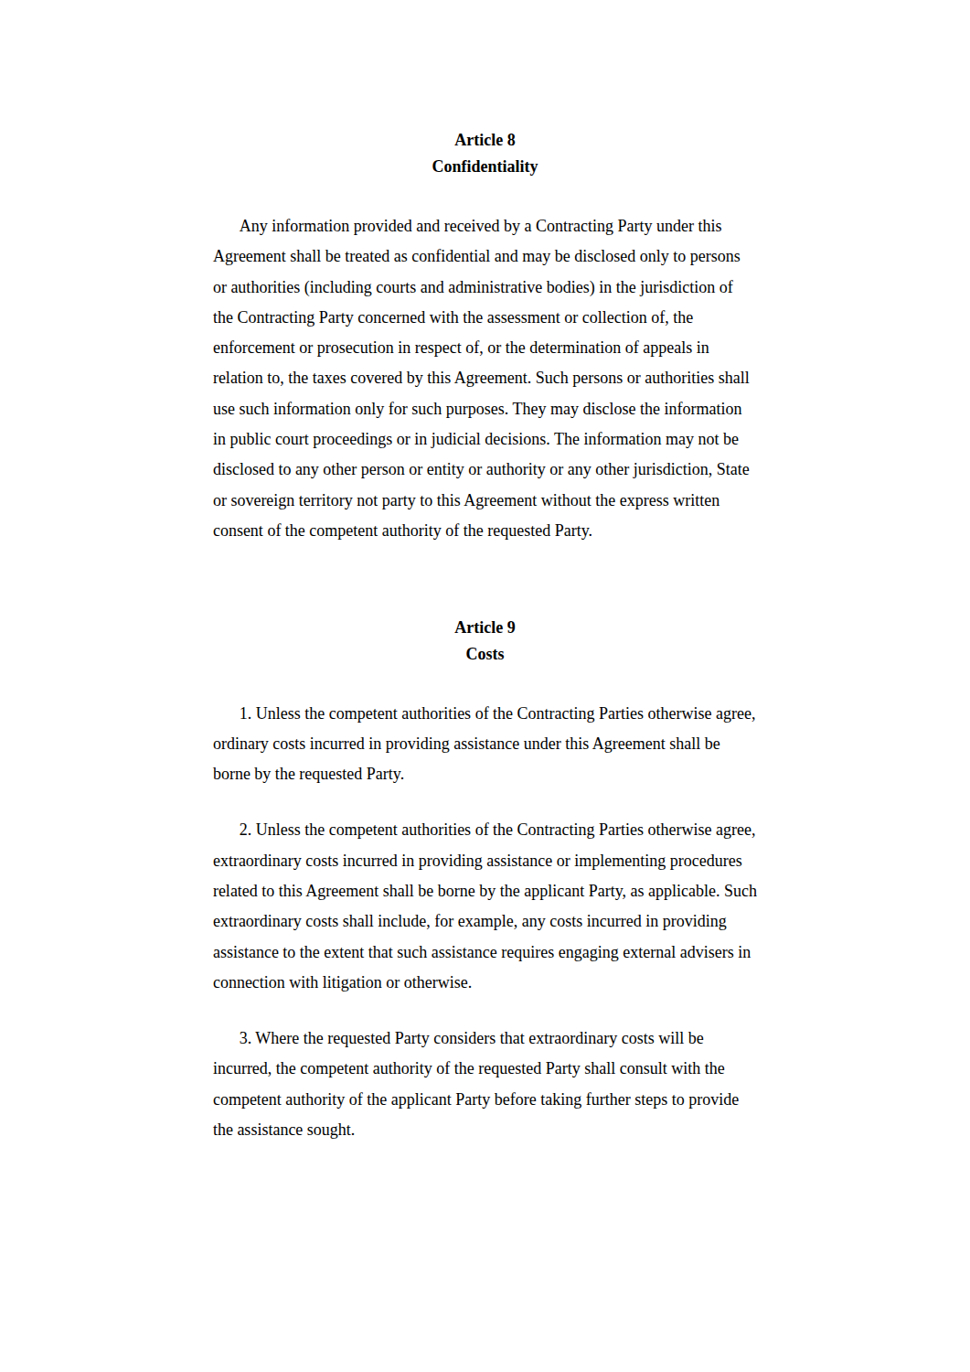Article 8
Confidentiality
Any information provided and received by a Contracting Party under this Agreement shall be treated as confidential and may be disclosed only to persons or authorities (including courts and administrative bodies) in the jurisdiction of the Contracting Party concerned with the assessment or collection of, the enforcement or prosecution in respect of, or the determination of appeals in relation to, the taxes covered by this Agreement. Such persons or authorities shall use such information only for such purposes. They may disclose the information in public court proceedings or in judicial decisions. The information may not be disclosed to any other person or entity or authority or any other jurisdiction, State or sovereign territory not party to this Agreement without the express written consent of the competent authority of the requested Party.
Article 9
Costs
1. Unless the competent authorities of the Contracting Parties otherwise agree, ordinary costs incurred in providing assistance under this Agreement shall be borne by the requested Party.
2. Unless the competent authorities of the Contracting Parties otherwise agree, extraordinary costs incurred in providing assistance or implementing procedures related to this Agreement shall be borne by the applicant Party, as applicable. Such extraordinary costs shall include, for example, any costs incurred in providing assistance to the extent that such assistance requires engaging external advisers in connection with litigation or otherwise.
3. Where the requested Party considers that extraordinary costs will be incurred, the competent authority of the requested Party shall consult with the competent authority of the applicant Party before taking further steps to provide the assistance sought.